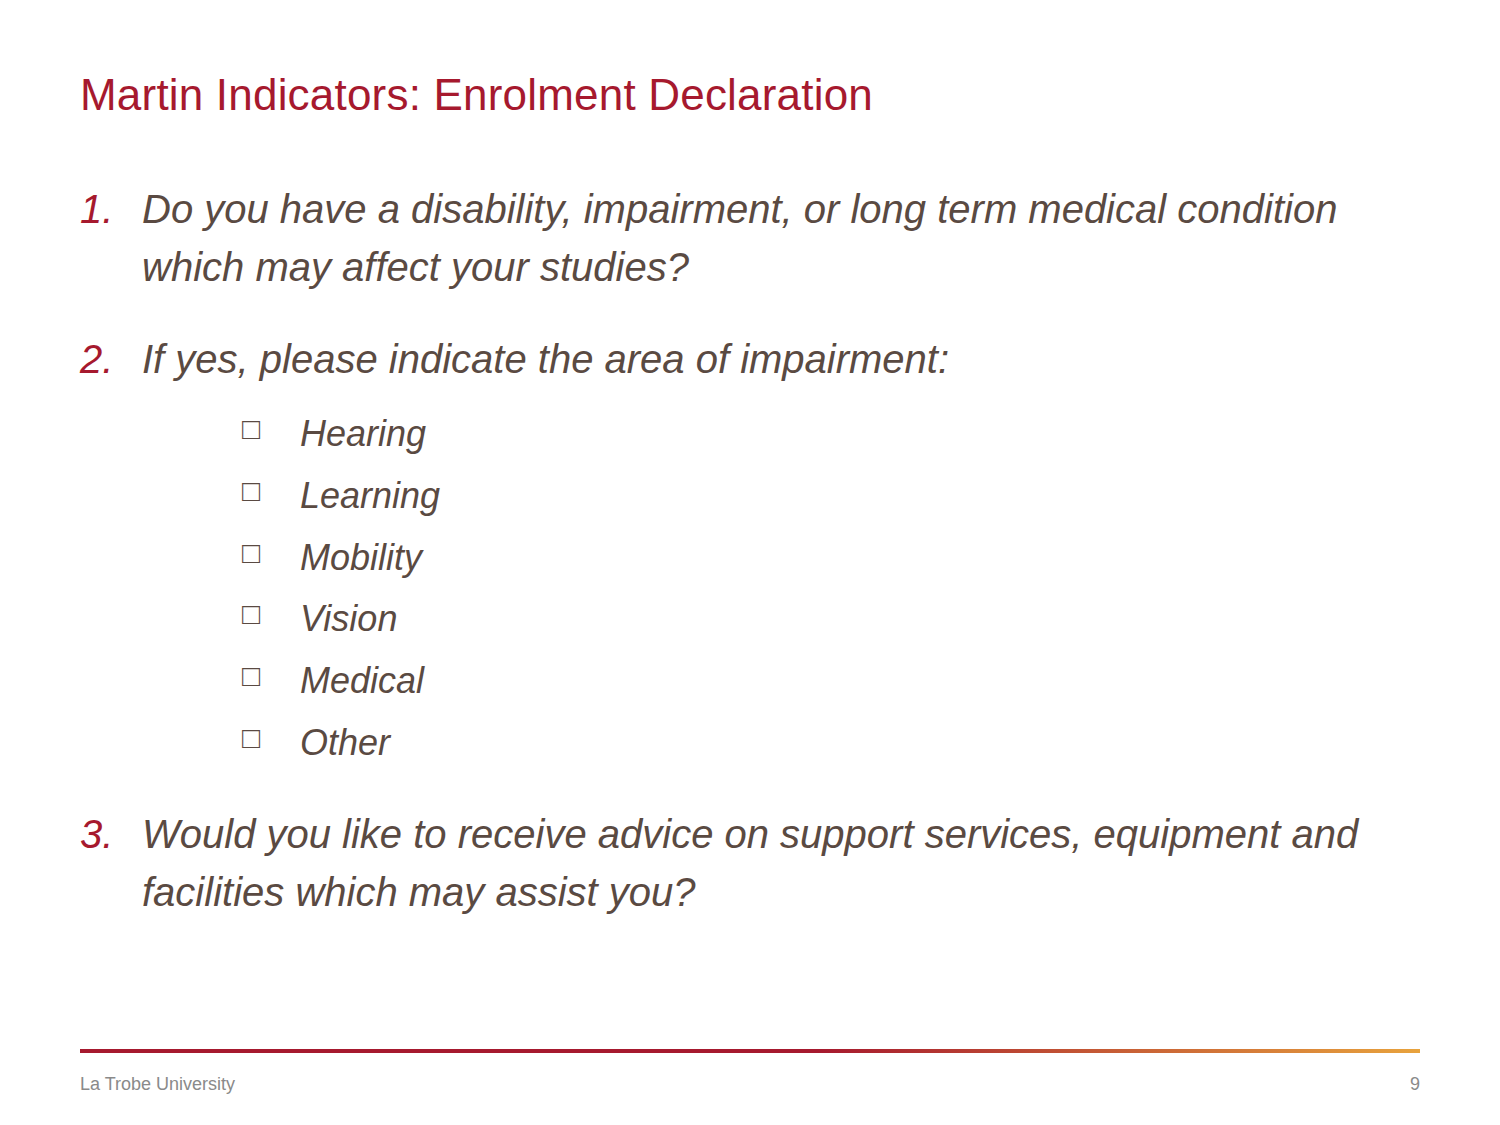Martin Indicators: Enrolment Declaration
Do you have a disability, impairment, or long term medical condition which may affect your studies?
If yes, please indicate the area of impairment:
Hearing
Learning
Mobility
Vision
Medical
Other
Would you like to receive advice on support services, equipment and facilities which may assist you?
La Trobe University 9